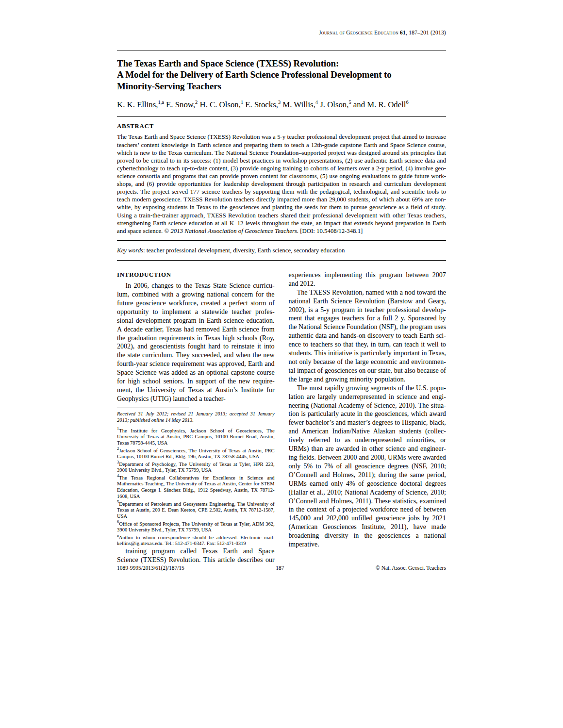Journal of Geoscience Education 61, 187–201 (2013)
The Texas Earth and Space Science (TXESS) Revolution:
A Model for the Delivery of Earth Science Professional Development to
Minority-Serving Teachers
K. K. Ellins,1,a E. Snow,2 H. C. Olson,1 E. Stocks,3 M. Willis,4 J. Olson,5 and M. R. Odell6
ABSTRACT
The Texas Earth and Space Science (TXESS) Revolution was a 5-y teacher professional development project that aimed to increase teachers’ content knowledge in Earth science and preparing them to teach a 12th-grade capstone Earth and Space Science course, which is new to the Texas curriculum. The National Science Foundation–supported project was designed around six principles that proved to be critical to in its success: (1) model best practices in workshop presentations, (2) use authentic Earth science data and cybertechnology to teach up-to-date content, (3) provide ongoing training to cohorts of learners over a 2-y period, (4) involve geoscience consortia and programs that can provide proven content for classrooms, (5) use ongoing evaluations to guide future workshops, and (6) provide opportunities for leadership development through participation in research and curriculum development projects. The project served 177 science teachers by supporting them with the pedagogical, technological, and scientific tools to teach modern geoscience. TXESS Revolution teachers directly impacted more than 29,000 students, of which about 69% are nonwhite, by exposing students in Texas to the geosciences and planting the seeds for them to pursue geoscience as a field of study. Using a train-the-trainer approach, TXESS Revolution teachers shared their professional development with other Texas teachers, strengthening Earth science education at all K–12 levels throughout the state, an impact that extends beyond preparation in Earth and space science. © 2013 National Association of Geoscience Teachers. [DOI: 10.5408/12-348.1]
Key words: teacher professional development, diversity, Earth science, secondary education
INTRODUCTION
In 2006, changes to the Texas State Science curriculum, combined with a growing national concern for the future geoscience workforce, created a perfect storm of opportunity to implement a statewide teacher professional development program in Earth science education. A decade earlier, Texas had removed Earth science from the graduation requirements in Texas high schools (Roy, 2002), and geoscientists fought hard to reinstate it into the state curriculum. They succeeded, and when the new fourth-year science requirement was approved, Earth and Space Science was added as an optional capstone course for high school seniors. In support of the new requirement, the University of Texas at Austin’s Institute for Geophysics (UTIG) launched a teacher-
Received 31 July 2012; revised 21 January 2013; accepted 31 January 2013; published online 14 May 2013.
1The Institute for Geophysics, Jackson School of Geosciences, The University of Texas at Austin, PRC Campus, 10100 Burnet Road, Austin, Texas 78758-4445, USA
2Jackson School of Geosciences, The University of Texas at Austin, PRC Campus, 10100 Burnet Rd., Bldg. 196, Austin, TX 78758-4445, USA
3Department of Psychology, The University of Texas at Tyler, HPR 223, 3900 University Blvd., Tyler, TX 75799, USA
4The Texas Regional Collaboratives for Excellence in Science and Mathematics Teaching, The University of Texas at Austin, Center for STEM Education, George I. Sánchez Bldg., 1912 Speedway, Austin, TX 78712-1608, USA
5Department of Petroleum and Geosystems Engineering, The University of Texas at Austin, 200 E. Dean Keeton, CPE 2.502, Austin, TX 78712-1587, USA
6Office of Sponsored Projects, The University of Texas at Tyler, ADM 362, 3900 University Blvd., Tyler, TX 75799, USA
aAuthor to whom correspondence should be addressed. Electronic mail: kellins@ig.utexas.edu. Tel.: 512-471-0347. Fax: 512-471-0319
training program called Texas Earth and Space Science (TXESS) Revolution. This article describes our experiences implementing this program between 2007 and 2012.
The TXESS Revolution, named with a nod toward the national Earth Science Revolution (Barstow and Geary, 2002), is a 5-y program in teacher professional development that engages teachers for a full 2 y. Sponsored by the National Science Foundation (NSF), the program uses authentic data and hands-on discovery to teach Earth science to teachers so that they, in turn, can teach it well to students. This initiative is particularly important in Texas, not only because of the large economic and environmental impact of geosciences on our state, but also because of the large and growing minority population.
The most rapidly growing segments of the U.S. population are largely underrepresented in science and engineering (National Academy of Science, 2010). The situation is particularly acute in the geosciences, which award fewer bachelor’s and master’s degrees to Hispanic, black, and American Indian/Native Alaskan students (collectively referred to as underrepresented minorities, or URMs) than are awarded in other science and engineering fields. Between 2000 and 2008, URMs were awarded only 5% to 7% of all geoscience degrees (NSF, 2010; O’Connell and Holmes, 2011); during the same period, URMs earned only 4% of geoscience doctoral degrees (Hallar et al., 2010; National Academy of Science, 2010; O’Connell and Holmes, 2011). These statistics, examined in the context of a projected workforce need of between 145,000 and 202,000 unfilled geoscience jobs by 2021 (American Geosciences Institute, 2011), have made broadening diversity in the geosciences a national imperative.
1089-9995/2013/61(2)/187/15
187
© Nat. Assoc. Geosci. Teachers